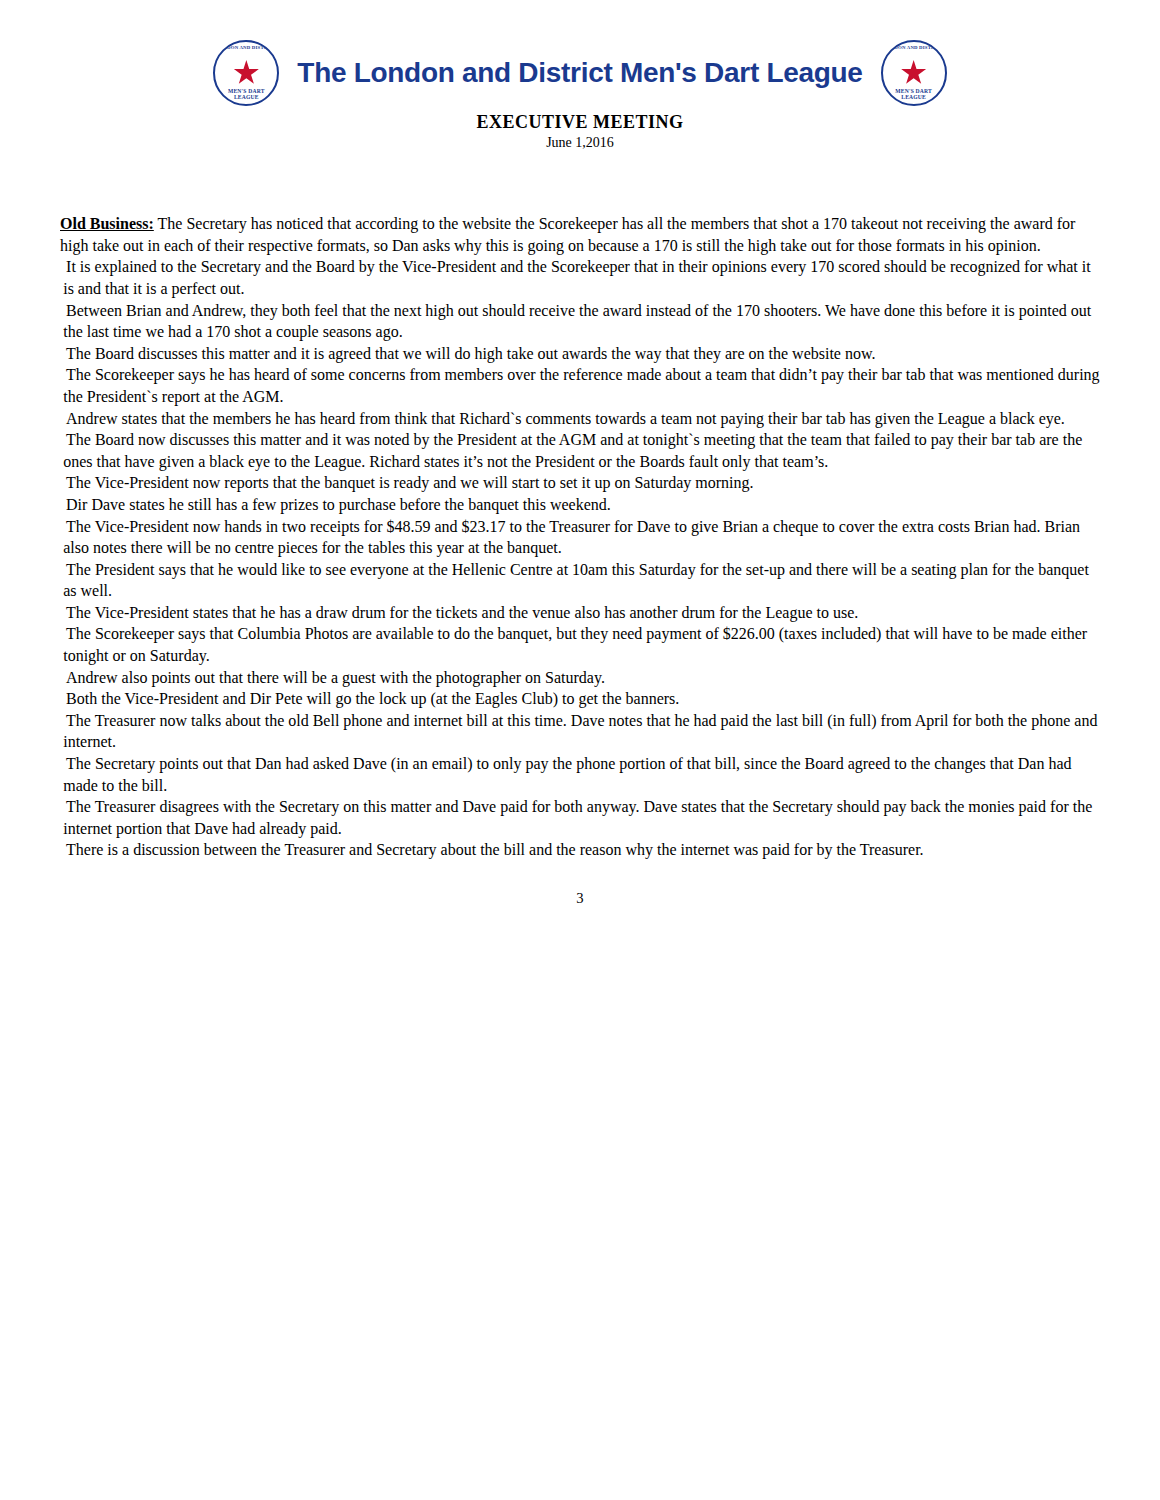LONDON AND DISTRICT MEN'S DART LEAGUE
The London and District Men's Dart League
LONDON AND DISTRICT MEN'S DART LEAGUE
EXECUTIVE MEETING
June 1,2016
Old Business: The Secretary has noticed that according to the website the Scorekeeper has all the members that shot a 170 takeout not receiving the award for high take out in each of their respective formats, so Dan asks why this is going on because a 170 is still the high take out for those formats in his opinion.
It is explained to the Secretary and the Board by the Vice-President and the Scorekeeper that in their opinions every 170 scored should be recognized for what it is and that it is a perfect out.
Between Brian and Andrew, they both feel that the next high out should receive the award instead of the 170 shooters. We have done this before it is pointed out the last time we had a 170 shot a couple seasons ago.
The Board discusses this matter and it is agreed that we will do high take out awards the way that they are on the website now.
The Scorekeeper says he has heard of some concerns from members over the reference made about a team that didn’t pay their bar tab that was mentioned during the President`s report at the AGM.
Andrew states that the members he has heard from think that Richard`s comments towards a team not paying their bar tab has given the League a black eye.
The Board now discusses this matter and it was noted by the President at the AGM and at tonight`s meeting that the team that failed to pay their bar tab are the ones that have given a black eye to the League. Richard states it’s not the President or the Boards fault only that team’s.
The Vice-President now reports that the banquet is ready and we will start to set it up on Saturday morning.
Dir Dave states he still has a few prizes to purchase before the banquet this weekend.
The Vice-President now hands in two receipts for $48.59 and $23.17 to the Treasurer for Dave to give Brian a cheque to cover the extra costs Brian had. Brian also notes there will be no centre pieces for the tables this year at the banquet.
The President says that he would like to see everyone at the Hellenic Centre at 10am this Saturday for the set-up and there will be a seating plan for the banquet as well.
The Vice-President states that he has a draw drum for the tickets and the venue also has another drum for the League to use.
The Scorekeeper says that Columbia Photos are available to do the banquet, but they need payment of $226.00 (taxes included) that will have to be made either tonight or on Saturday.
Andrew also points out that there will be a guest with the photographer on Saturday.
Both the Vice-President and Dir Pete will go the lock up (at the Eagles Club) to get the banners.
The Treasurer now talks about the old Bell phone and internet bill at this time. Dave notes that he had paid the last bill (in full) from April for both the phone and internet.
The Secretary points out that Dan had asked Dave (in an email) to only pay the phone portion of that bill, since the Board agreed to the changes that Dan had made to the bill.
The Treasurer disagrees with the Secretary on this matter and Dave paid for both anyway. Dave states that the Secretary should pay back the monies paid for the internet portion that Dave had already paid.
There is a discussion between the Treasurer and Secretary about the bill and the reason why the internet was paid for by the Treasurer.
3